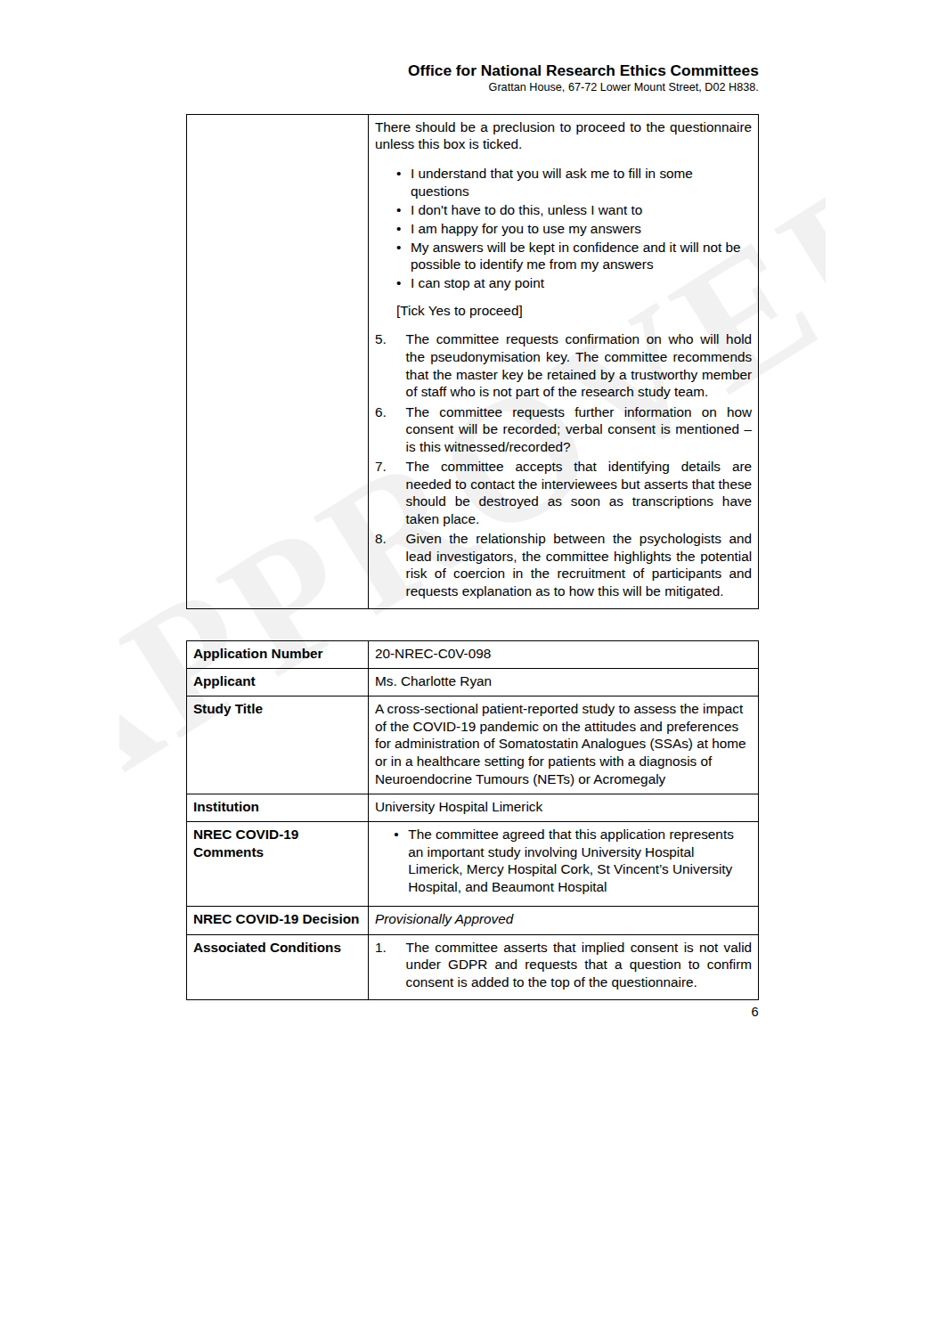APPROVED
Office for National Research Ethics Committees
Grattan House, 67-72 Lower Mount Street, D02 H838.
| | There should be a preclusion to proceed to the questionnaire unless this box is ticked. I understand that you will ask me to fill in some questions I don't have to do this, unless I want to I am happy for you to use my answers My answers will be kept in confidence and it will not be possible to identify me from my answers I can stop at any point [Tick Yes to proceed] The committee requests confirmation on who will hold the pseudonymisation key. The committee recommends that the master key be retained by a trustworthy member of staff who is not part of the research study team. The committee requests further information on how consent will be recorded; verbal consent is mentioned – is this witnessed/recorded? The committee accepts that identifying details are needed to contact the interviewees but asserts that these should be destroyed as soon as transcriptions have taken place. Given the relationship between the psychologists and lead investigators, the committee highlights the potential risk of coercion in the recruitment of participants and requests explanation as to how this will be mitigated. |
| Application Number | 20-NREC-C0V-098 |
| Applicant | Ms. Charlotte Ryan |
| Study Title | A cross-sectional patient-reported study to assess the impact of the COVID-19 pandemic on the attitudes and preferences for administration of Somatostatin Analogues (SSAs) at home or in a healthcare setting for patients with a diagnosis of Neuroendocrine Tumours (NETs) or Acromegaly |
| Institution | University Hospital Limerick |
| NREC COVID-19 Comments | The committee agreed that this application represents an important study involving University Hospital Limerick, Mercy Hospital Cork, St Vincent’s University Hospital, and Beaumont Hospital |
| NREC COVID-19 Decision | Provisionally Approved |
| Associated Conditions | The committee asserts that implied consent is not valid under GDPR and requests that a question to confirm consent is added to the top of the questionnaire. |
6